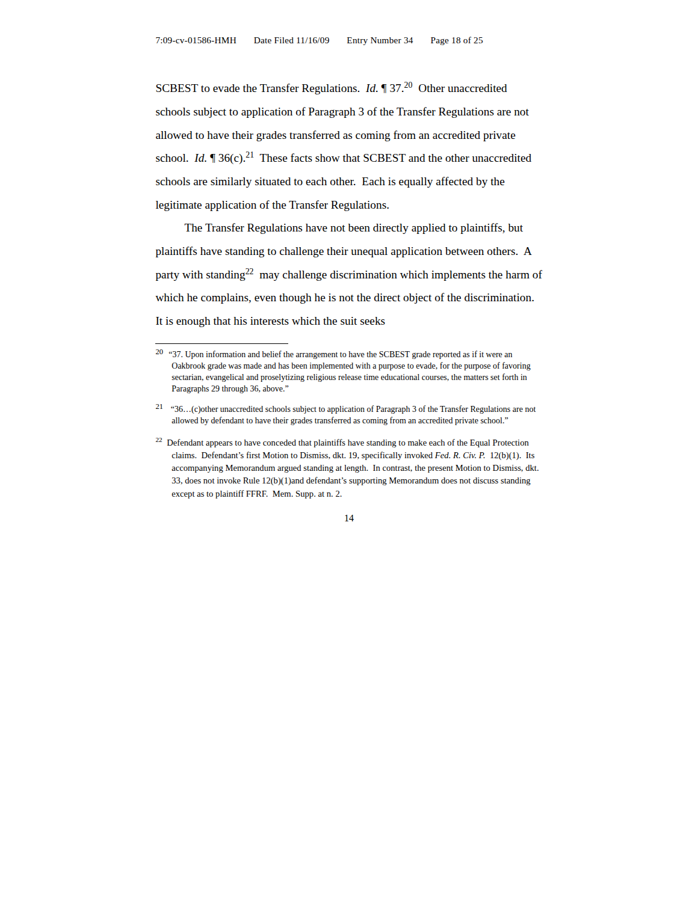7:09-cv-01586-HMH Date Filed 11/16/09 Entry Number 34 Page 18 of 25
SCBEST to evade the Transfer Regulations. Id. ¶ 37.20 Other unaccredited schools subject to application of Paragraph 3 of the Transfer Regulations are not allowed to have their grades transferred as coming from an accredited private school. Id. ¶ 36(c).21 These facts show that SCBEST and the other unaccredited schools are similarly situated to each other. Each is equally affected by the legitimate application of the Transfer Regulations.
The Transfer Regulations have not been directly applied to plaintiffs, but plaintiffs have standing to challenge their unequal application between others. A party with standing22 may challenge discrimination which implements the harm of which he complains, even though he is not the direct object of the discrimination. It is enough that his interests which the suit seeks
20 “37. Upon information and belief the arrangement to have the SCBEST grade reported as if it were an Oakbrook grade was made and has been implemented with a purpose to evade, for the purpose of favoring sectarian, evangelical and proselytizing religious release time educational courses, the matters set forth in Paragraphs 29 through 36, above.”
21 “36…(c)other unaccredited schools subject to application of Paragraph 3 of the Transfer Regulations are not allowed by defendant to have their grades transferred as coming from an accredited private school.”
22 Defendant appears to have conceded that plaintiffs have standing to make each of the Equal Protection claims. Defendant’s first Motion to Dismiss, dkt. 19, specifically invoked Fed. R. Civ. P. 12(b)(1). Its accompanying Memorandum argued standing at length. In contrast, the present Motion to Dismiss, dkt. 33, does not invoke Rule 12(b)(1)and defendant’s supporting Memorandum does not discuss standing except as to plaintiff FFRF. Mem. Supp. at n. 2.
14